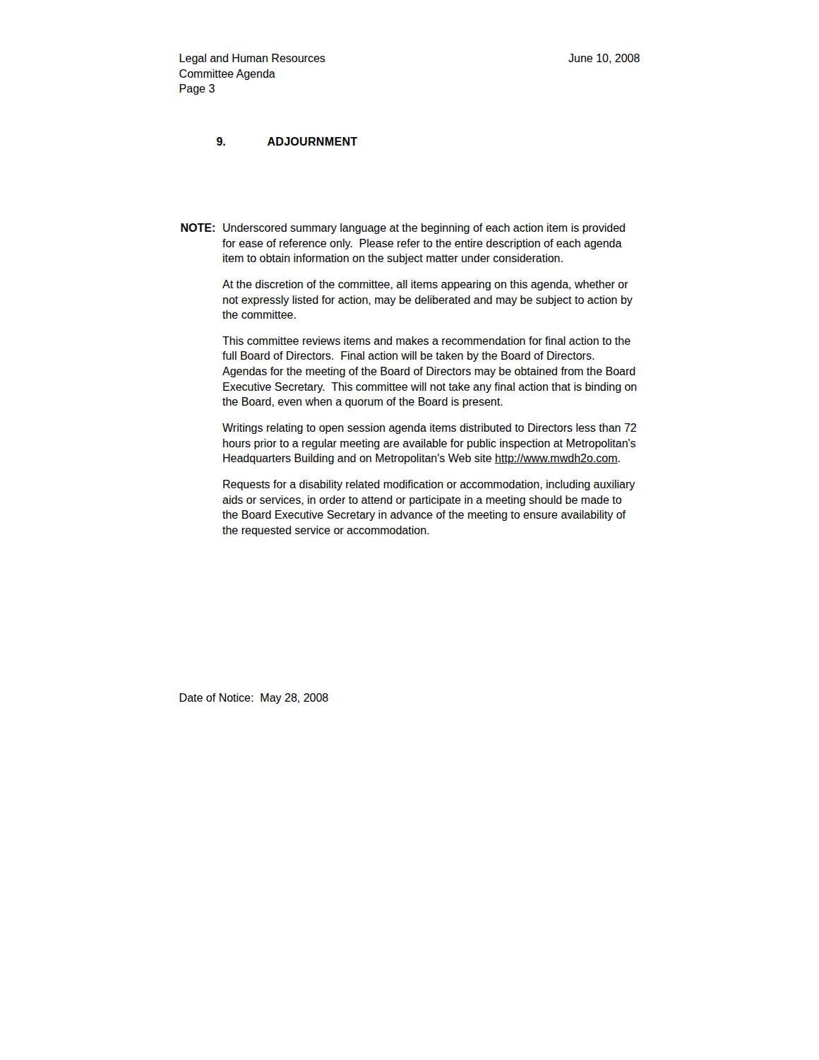Legal and Human Resources Committee Agenda Page 3
June 10, 2008
9.
ADJOURNMENT
NOTE:
Underscored summary language at the beginning of each action item is provided for ease of reference only. Please refer to the entire description of each agenda item to obtain information on the subject matter under consideration.
At the discretion of the committee, all items appearing on this agenda, whether or not expressly listed for action, may be deliberated and may be subject to action by the committee.
This committee reviews items and makes a recommendation for final action to the full Board of Directors. Final action will be taken by the Board of Directors. Agendas for the meeting of the Board of Directors may be obtained from the Board Executive Secretary. This committee will not take any final action that is binding on the Board, even when a quorum of the Board is present.
Writings relating to open session agenda items distributed to Directors less than 72 hours prior to a regular meeting are available for public inspection at Metropolitan's Headquarters Building and on Metropolitan's Web site http://www.mwdh2o.com.
Requests for a disability related modification or accommodation, including auxiliary aids or services, in order to attend or participate in a meeting should be made to the Board Executive Secretary in advance of the meeting to ensure availability of the requested service or accommodation.
Date of Notice: May 28, 2008